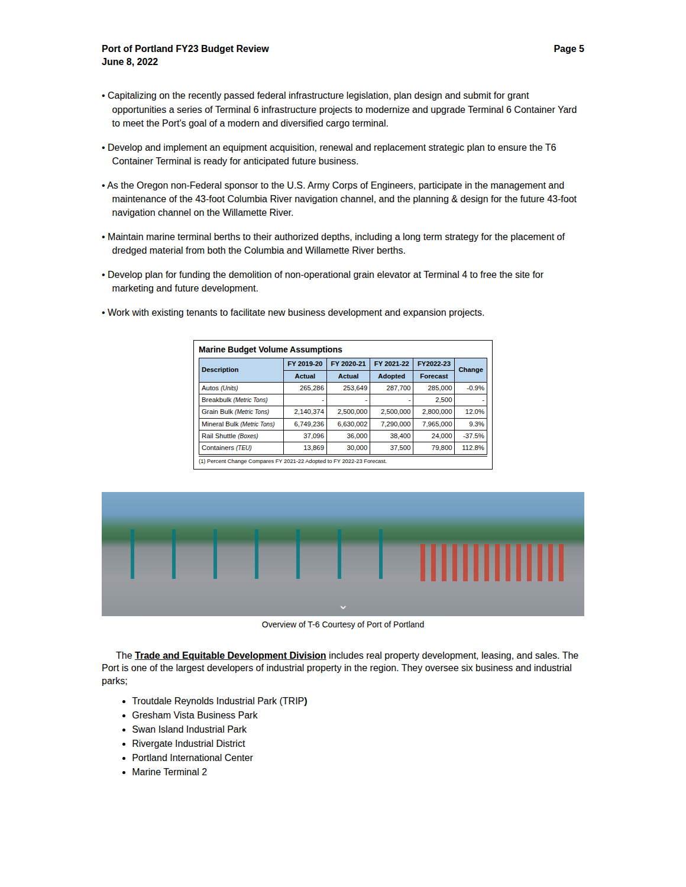Port of Portland FY23 Budget Review
June 8, 2022
Page 5
• Capitalizing on the recently passed federal infrastructure legislation, plan design and submit for grant opportunities a series of Terminal 6 infrastructure projects to modernize and upgrade Terminal 6 Container Yard to meet the Port's goal of a modern and diversified cargo terminal.
• Develop and implement an equipment acquisition, renewal and replacement strategic plan to ensure the T6 Container Terminal is ready for anticipated future business.
• As the Oregon non-Federal sponsor to the U.S. Army Corps of Engineers, participate in the management and maintenance of the 43-foot Columbia River navigation channel, and the planning & design for the future 43-foot navigation channel on the Willamette River.
• Maintain marine terminal berths to their authorized depths, including a long term strategy for the placement of dredged material from both the Columbia and Willamette River berths.
• Develop plan for funding the demolition of non-operational grain elevator at Terminal 4 to free the site for marketing and future development.
• Work with existing tenants to facilitate new business development and expansion projects.
Marine Budget Volume Assumptions
| Description | FY 2019-20 | FY 2020-21 | FY 2021-22 | FY2022-23 | Change |
| --- | --- | --- | --- | --- | --- |
| Actual | Actual | Adopted | Forecast |
| Autos (Units) | 265,286 | 253,649 | 287,700 | 285,000 | -0.9% |
| Breakbulk (Metric Tons) | - | - | - | 2,500 | - |
| Grain Bulk (Metric Tons) | 2,140,374 | 2,500,000 | 2,500,000 | 2,800,000 | 12.0% |
| Mineral Bulk (Metric Tons) | 6,749,236 | 6,630,002 | 7,290,000 | 7,965,000 | 9.3% |
| Rail Shuttle (Boxes) | 37,096 | 36,000 | 38,400 | 24,000 | -37.5% |
| Containers (TEU) | 13,869 | 30,000 | 37,500 | 79,800 | 112.8% |
(1) Percent Change Compares FY 2021-22 Adopted to FY 2022-23 Forecast.
⌄
Overview of T-6 Courtesy of Port of Portland
The Trade and Equitable Development Division includes real property development, leasing, and sales. The Port is one of the largest developers of industrial property in the region. They oversee six business and industrial parks;
Troutdale Reynolds Industrial Park (TRIP)
Gresham Vista Business Park
Swan Island Industrial Park
Rivergate Industrial District
Portland International Center
Marine Terminal 2